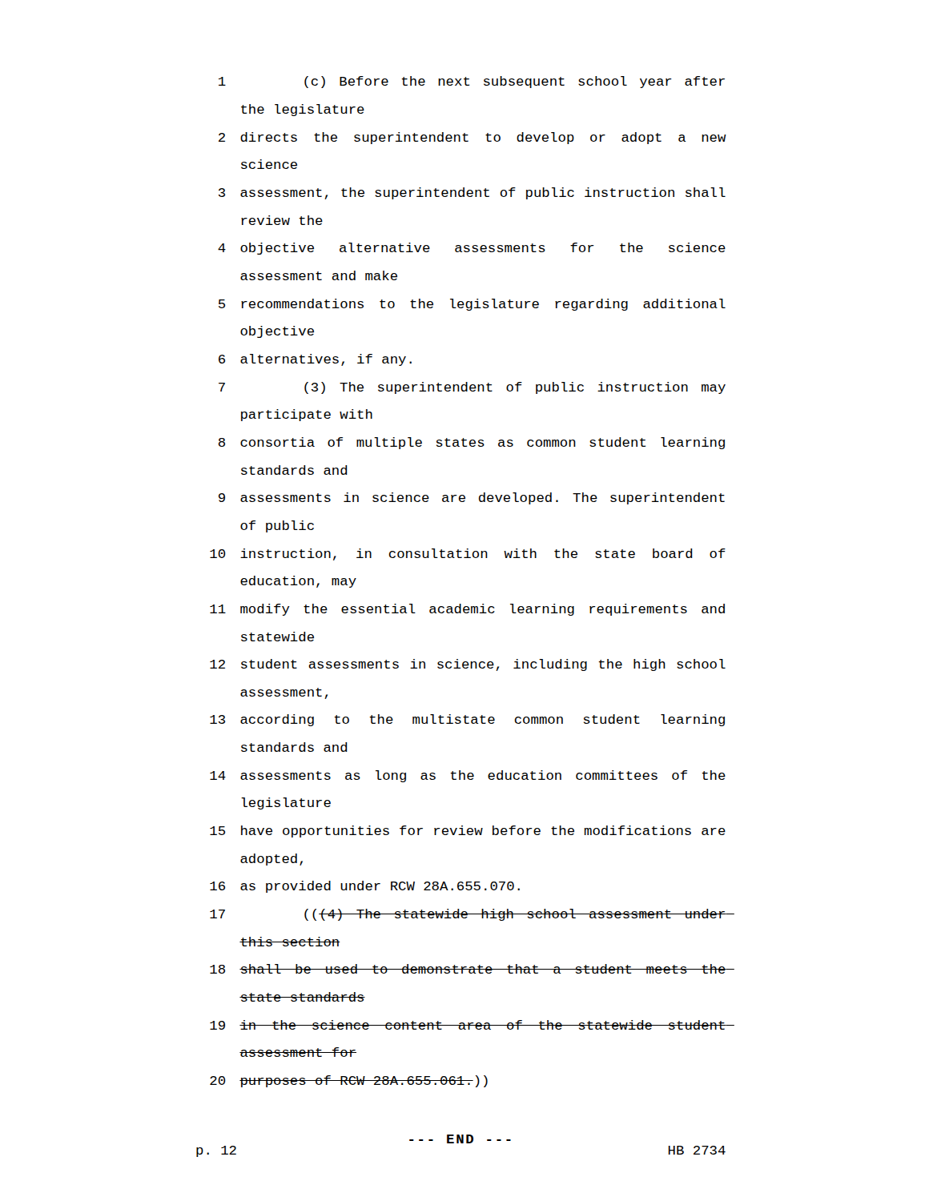(c) Before the next subsequent school year after the legislature
directs the superintendent to develop or adopt a new science
assessment, the superintendent of public instruction shall review the
objective alternative assessments for the science assessment and make
recommendations to the legislature regarding additional objective
alternatives, if any.
(3) The superintendent of public instruction may participate with
consortia of multiple states as common student learning standards and
assessments in science are developed. The superintendent of public
instruction, in consultation with the state board of education, may
modify the essential academic learning requirements and statewide
student assessments in science, including the high school assessment,
according to the multistate common student learning standards and
assessments as long as the education committees of the legislature
have opportunities for review before the modifications are adopted,
as provided under RCW 28A.655.070.
(((4) The statewide high school assessment under this section
shall be used to demonstrate that a student meets the state standards
in the science content area of the statewide student assessment for
purposes of RCW 28A.655.061.))
--- END ---
p. 12 HB 2734